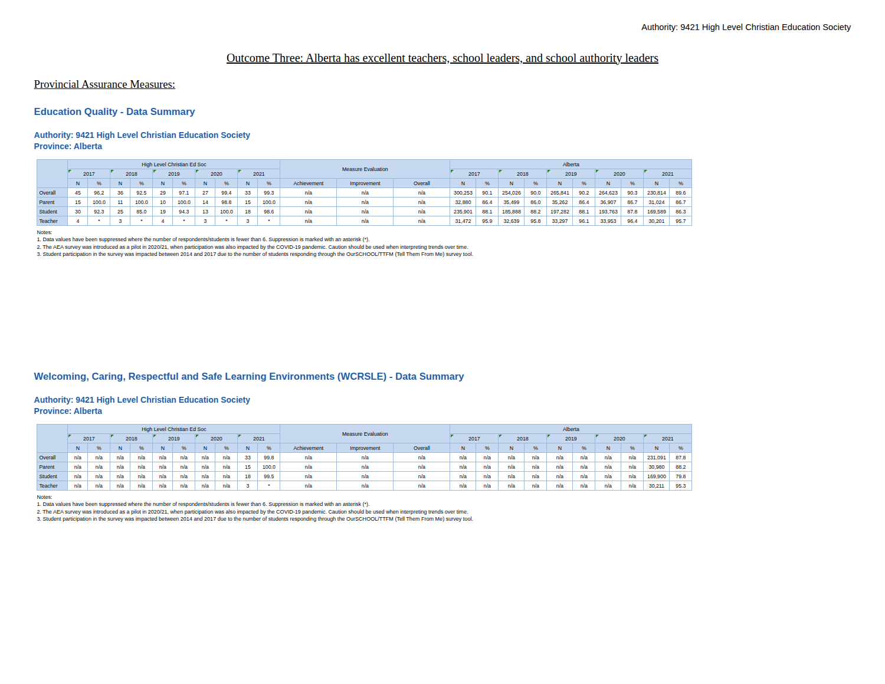Authority: 9421 High Level Christian Education Society
Outcome Three: Alberta has excellent teachers, school leaders, and school authority leaders
Provincial Assurance Measures:
Education Quality - Data Summary
Authority: 9421 High Level Christian Education Society
Province: Alberta
| | High Level Christian Ed Soc | Measure Evaluation | Alberta |
| --- | --- | --- | --- |
| 2017 | 2018 | 2019 | 2020 | 2021 | 2017 | 2018 | 2019 | 2020 | 2021 |
| N | % | N | % | N | % | N | % | N | % | Achievement | Improvement | Overall | N | % | N | % | N | % | N | % | N | % |
| Overall | 45 | 96.2 | 36 | 92.5 | 29 | 97.1 | 27 | 99.4 | 33 | 99.3 | n/a | n/a | n/a | 300,253 | 90.1 | 254,026 | 90.0 | 265,841 | 90.2 | 264,623 | 90.3 | 230,814 | 89.6 |
| Parent | 15 | 100.0 | 11 | 100.0 | 10 | 100.0 | 14 | 98.8 | 15 | 100.0 | n/a | n/a | n/a | 32,880 | 86.4 | 35,499 | 86.0 | 35,262 | 86.4 | 36,907 | 86.7 | 31,024 | 86.7 |
| Student | 30 | 92.3 | 25 | 85.0 | 19 | 94.3 | 13 | 100.0 | 18 | 98.6 | n/a | n/a | n/a | 235,901 | 88.1 | 185,888 | 88.2 | 197,282 | 88.1 | 193,763 | 87.8 | 169,589 | 86.3 |
| Teacher | 4 | * | 3 | * | 4 | * | 3 | * | 3 | * | n/a | n/a | n/a | 31,472 | 95.9 | 32,639 | 95.8 | 33,297 | 96.1 | 33,953 | 96.4 | 30,201 | 95.7 |
Notes:
1. Data values have been suppressed where the number of respondents/students is fewer than 6. Suppression is marked with an asterisk (*).
2. The AEA survey was introduced as a pilot in 2020/21, when participation was also impacted by the COVID-19 pandemic. Caution should be used when interpreting trends over time.
3. Student participation in the survey was impacted between 2014 and 2017 due to the number of students responding through the OurSCHOOL/TTFM (Tell Them From Me) survey tool.
Welcoming, Caring, Respectful and Safe Learning Environments (WCRSLE) - Data Summary
Authority: 9421 High Level Christian Education Society
Province: Alberta
| | High Level Christian Ed Soc | Measure Evaluation | Alberta |
| --- | --- | --- | --- |
| 2017 | 2018 | 2019 | 2020 | 2021 | 2017 | 2018 | 2019 | 2020 | 2021 |
| N | % | N | % | N | % | N | % | N | % | Achievement | Improvement | Overall | N | % | N | % | N | % | N | % | N | % |
| Overall | n/a | n/a | n/a | n/a | n/a | n/a | n/a | n/a | 33 | 99.8 | n/a | n/a | n/a | n/a | n/a | n/a | n/a | n/a | n/a | n/a | n/a | 231,091 | 87.8 |
| Parent | n/a | n/a | n/a | n/a | n/a | n/a | n/a | n/a | 15 | 100.0 | n/a | n/a | n/a | n/a | n/a | n/a | n/a | n/a | n/a | n/a | n/a | 30,980 | 88.2 |
| Student | n/a | n/a | n/a | n/a | n/a | n/a | n/a | n/a | 18 | 99.5 | n/a | n/a | n/a | n/a | n/a | n/a | n/a | n/a | n/a | n/a | n/a | 169,900 | 79.8 |
| Teacher | n/a | n/a | n/a | n/a | n/a | n/a | n/a | n/a | 3 | * | n/a | n/a | n/a | n/a | n/a | n/a | n/a | n/a | n/a | n/a | n/a | 30,211 | 95.3 |
Notes:
1. Data values have been suppressed where the number of respondents/students is fewer than 6. Suppression is marked with an asterisk (*).
2. The AEA survey was introduced as a pilot in 2020/21, when participation was also impacted by the COVID-19 pandemic. Caution should be used when interpreting trends over time.
3. Student participation in the survey was impacted between 2014 and 2017 due to the number of students responding through the OurSCHOOL/TTFM (Tell Them From Me) survey tool.